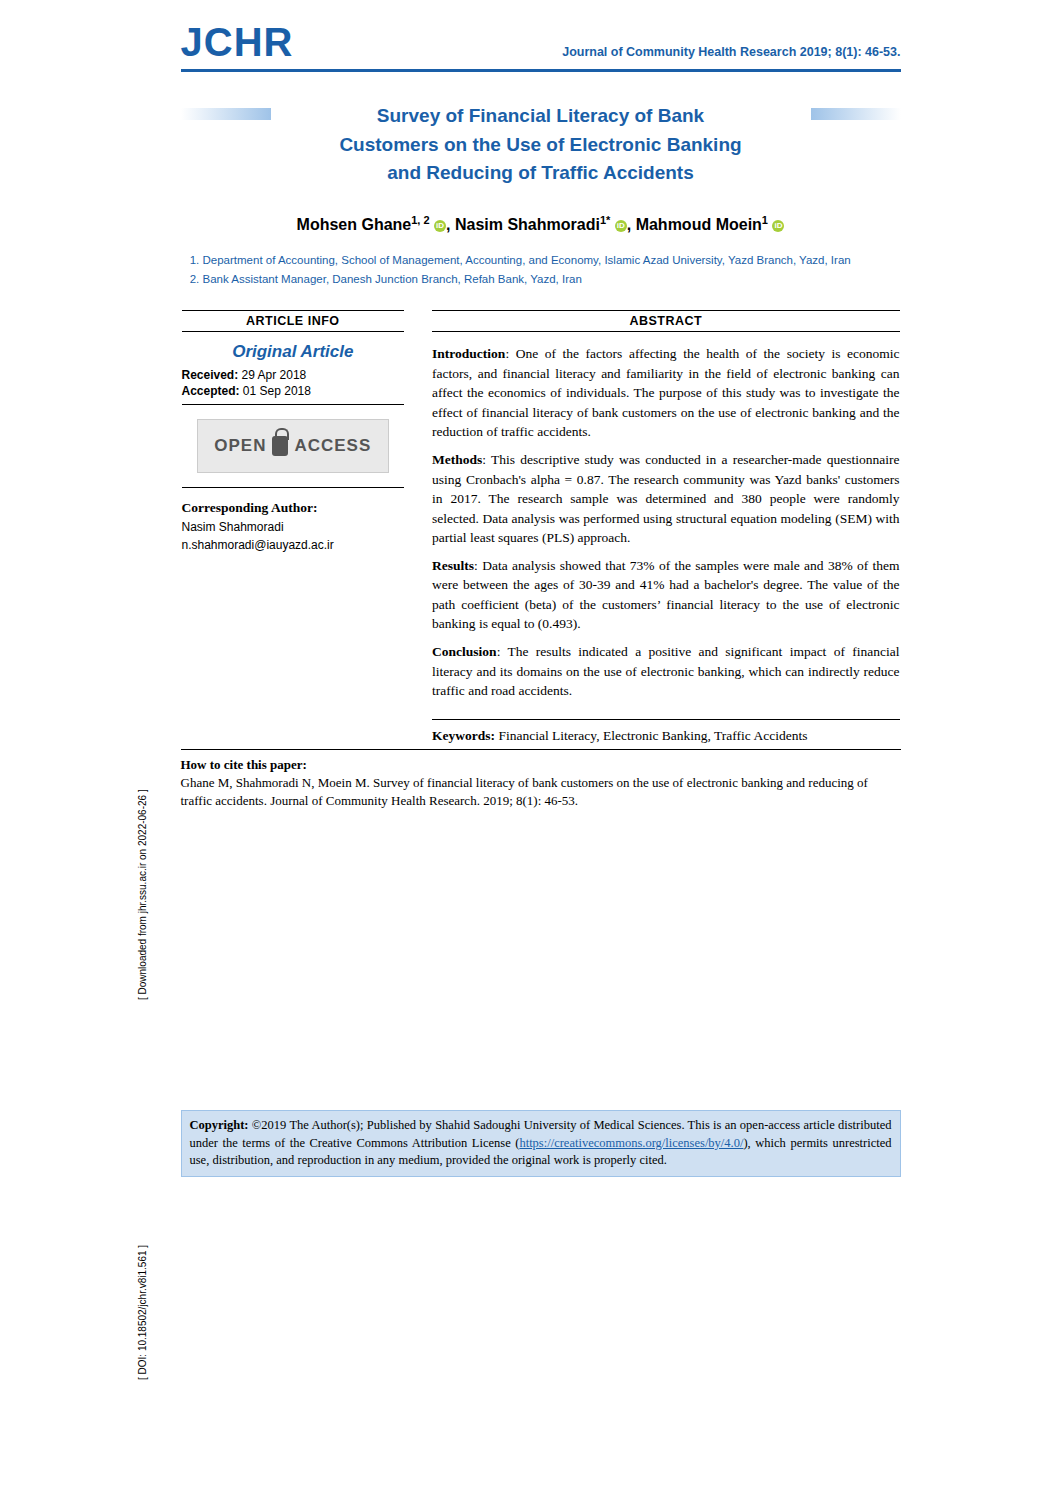[ Downloaded from jhr.ssu.ac.ir on 2022-06-26 ] [ DOI: 10.18502/jchr.v8i1.561 ]
JCHR
Journal of Community Health Research 2019; 8(1): 46-53.
Survey of Financial Literacy of Bank
Customers on the Use of Electronic Banking
and Reducing of Traffic Accidents
Mohsen Ghane1, 2 iD, Nasim Shahmoradi1* iD, Mahmoud Moein1 iD
Department of Accounting, School of Management, Accounting, and Economy, Islamic Azad University, Yazd Branch, Yazd, Iran
Bank Assistant Manager, Danesh Junction Branch, Refah Bank, Yazd, Iran
| ARTICLE INFO | ABSTRACT |
| Original Article Received: 29 Apr 2018 Accepted: 01 Sep 2018 OPEN ACCESS Corresponding Author: Nasim Shahmoradi n.shahmoradi@iauyazd.ac.ir | Introduction : One of the factors affecting the health of the society is economic factors, and financial literacy and familiarity in the field of electronic banking can affect the economics of individuals. The purpose of this study was to investigate the effect of financial literacy of bank customers on the use of electronic banking and the reduction of traffic accidents. Methods : This descriptive study was conducted in a researcher-made questionnaire using Cronbach's alpha = 0.87. The research community was Yazd banks' customers in 2017. The research sample was determined and 380 people were randomly selected. Data analysis was performed using structural equation modeling (SEM) with partial least squares (PLS) approach. Results : Data analysis showed that 73% of the samples were male and 38% of them were between the ages of 30-39 and 41% had a bachelor's degree. The value of the path coefficient (beta) of the customers’ financial literacy to the use of electronic banking is equal to (0.493). Conclusion : The results indicated a positive and significant impact of financial literacy and its domains on the use of electronic banking, which can indirectly reduce traffic and road accidents. Keywords: Financial Literacy, Electronic Banking, Traffic Accidents |
How to cite this paper:
Ghane M, Shahmoradi N, Moein M. Survey of financial literacy of bank customers on the use of electronic banking and reducing of traffic accidents. Journal of Community Health Research. 2019; 8(1): 46-53.
Copyright: ©2019 The Author(s); Published by Shahid Sadoughi University of Medical Sciences. This is an open-access article distributed under the terms of the Creative Commons Attribution License (https://creativecommons.org/licenses/by/4.0/), which permits unrestricted use, distribution, and reproduction in any medium, provided the original work is properly cited.